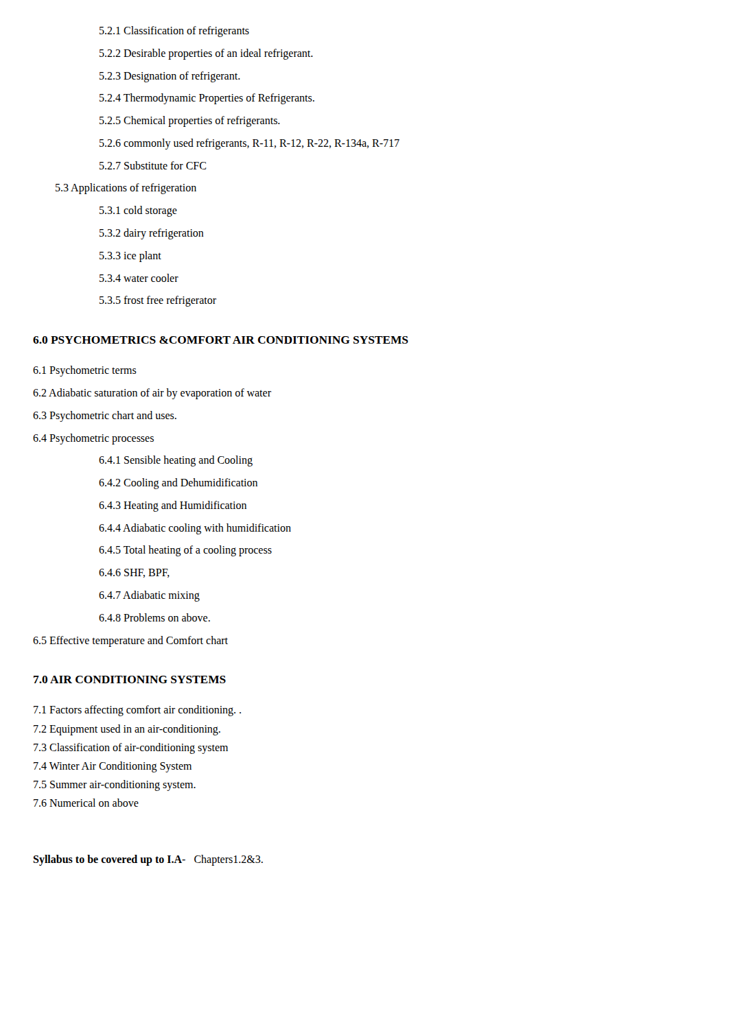5.2.1 Classification of refrigerants
5.2.2 Desirable properties of an ideal refrigerant.
5.2.3 Designation of refrigerant.
5.2.4 Thermodynamic Properties of Refrigerants.
5.2.5 Chemical properties of refrigerants.
5.2.6 commonly used refrigerants, R-11, R-12, R-22, R-134a, R-717
5.2.7 Substitute for CFC
5.3 Applications of refrigeration
5.3.1 cold storage
5.3.2 dairy refrigeration
5.3.3 ice plant
5.3.4 water cooler
5.3.5 frost free refrigerator
6.0 PSYCHOMETRICS &COMFORT AIR CONDITIONING SYSTEMS
6.1 Psychometric terms
6.2 Adiabatic saturation of air by evaporation of water
6.3 Psychometric chart and uses.
6.4 Psychometric processes
6.4.1 Sensible heating and Cooling
6.4.2 Cooling and Dehumidification
6.4.3 Heating and Humidification
6.4.4 Adiabatic cooling with humidification
6.4.5 Total heating of a cooling process
6.4.6 SHF, BPF,
6.4.7 Adiabatic mixing
6.4.8 Problems on above.
6.5 Effective temperature and Comfort chart
7.0 AIR CONDITIONING SYSTEMS
7.1 Factors affecting comfort air conditioning. .
7.2 Equipment used in an air-conditioning.
7.3 Classification of air-conditioning system
7.4 Winter Air Conditioning System
7.5 Summer air-conditioning system.
7.6 Numerical on above
Syllabus to be covered up to I.A- Chapters1.2&3.